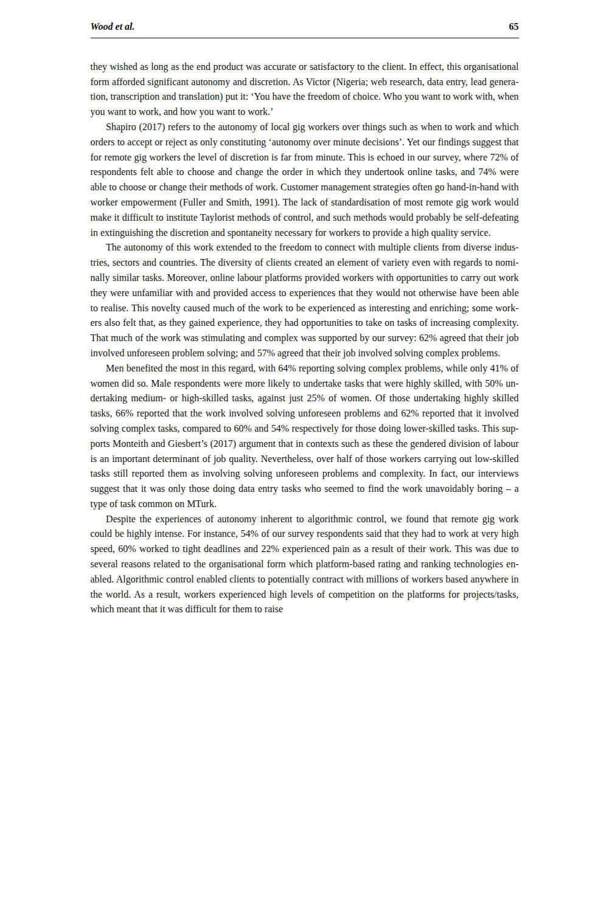Wood et al. 65
they wished as long as the end product was accurate or satisfactory to the client. In effect, this organisational form afforded significant autonomy and discretion. As Victor (Nigeria; web research, data entry, lead generation, transcription and translation) put it: ‘You have the freedom of choice. Who you want to work with, when you want to work, and how you want to work.’
Shapiro (2017) refers to the autonomy of local gig workers over things such as when to work and which orders to accept or reject as only constituting ‘autonomy over minute decisions’. Yet our findings suggest that for remote gig workers the level of discretion is far from minute. This is echoed in our survey, where 72% of respondents felt able to choose and change the order in which they undertook online tasks, and 74% were able to choose or change their methods of work. Customer management strategies often go hand-in-hand with worker empowerment (Fuller and Smith, 1991). The lack of standardisation of most remote gig work would make it difficult to institute Taylorist methods of control, and such methods would probably be self-defeating in extinguishing the discretion and spontaneity necessary for workers to provide a high quality service.
The autonomy of this work extended to the freedom to connect with multiple clients from diverse industries, sectors and countries. The diversity of clients created an element of variety even with regards to nominally similar tasks. Moreover, online labour platforms provided workers with opportunities to carry out work they were unfamiliar with and provided access to experiences that they would not otherwise have been able to realise. This novelty caused much of the work to be experienced as interesting and enriching; some workers also felt that, as they gained experience, they had opportunities to take on tasks of increasing complexity. That much of the work was stimulating and complex was supported by our survey: 62% agreed that their job involved unforeseen problem solving; and 57% agreed that their job involved solving complex problems.
Men benefited the most in this regard, with 64% reporting solving complex problems, while only 41% of women did so. Male respondents were more likely to undertake tasks that were highly skilled, with 50% undertaking medium- or high-skilled tasks, against just 25% of women. Of those undertaking highly skilled tasks, 66% reported that the work involved solving unforeseen problems and 62% reported that it involved solving complex tasks, compared to 60% and 54% respectively for those doing lower-skilled tasks. This supports Monteith and Giesbert’s (2017) argument that in contexts such as these the gendered division of labour is an important determinant of job quality. Nevertheless, over half of those workers carrying out low-skilled tasks still reported them as involving solving unforeseen problems and complexity. In fact, our interviews suggest that it was only those doing data entry tasks who seemed to find the work unavoidably boring – a type of task common on MTurk.
Despite the experiences of autonomy inherent to algorithmic control, we found that remote gig work could be highly intense. For instance, 54% of our survey respondents said that they had to work at very high speed, 60% worked to tight deadlines and 22% experienced pain as a result of their work. This was due to several reasons related to the organisational form which platform-based rating and ranking technologies enabled. Algorithmic control enabled clients to potentially contract with millions of workers based anywhere in the world. As a result, workers experienced high levels of competition on the platforms for projects/tasks, which meant that it was difficult for them to raise